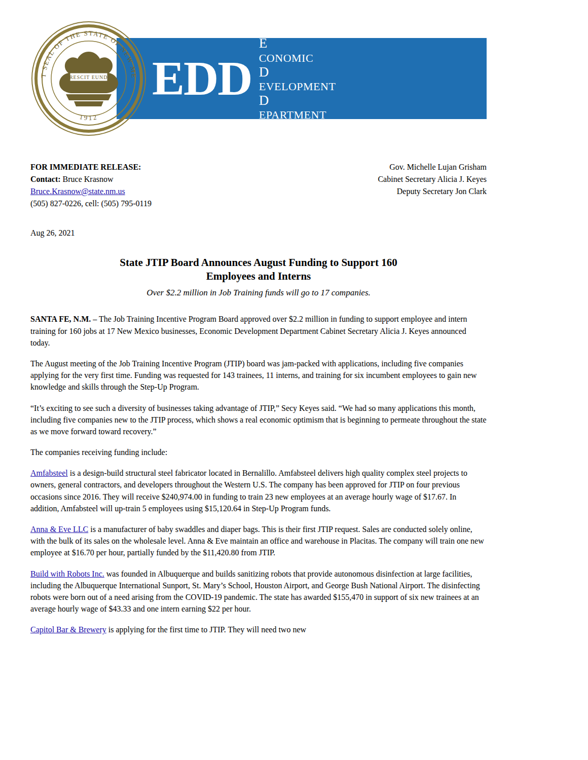GREAT SEAL OF THE STATE OF NEW MEXICO 1912 CRESCIT EUNDO
EDD
ECONOMIC DEVELOPMENT DEPARTMENT
FOR IMMEDIATE RELEASE:
Contact: Bruce Krasnow
Bruce.Krasnow@state.nm.us
(505) 827-0226, cell: (505) 795-0119
Gov. Michelle Lujan Grisham
Cabinet Secretary Alicia J. Keyes
Deputy Secretary Jon Clark
Aug 26, 2021
State JTIP Board Announces August Funding to Support 160
Employees and Interns
Over $2.2 million in Job Training funds will go to 17 companies.
SANTA FE, N.M. – The Job Training Incentive Program Board approved over $2.2 million in funding to support employee and intern training for 160 jobs at 17 New Mexico businesses, Economic Development Department Cabinet Secretary Alicia J. Keyes announced today.
The August meeting of the Job Training Incentive Program (JTIP) board was jam-packed with applications, including five companies applying for the very first time. Funding was requested for 143 trainees, 11 interns, and training for six incumbent employees to gain new knowledge and skills through the Step-Up Program.
“It’s exciting to see such a diversity of businesses taking advantage of JTIP,” Secy Keyes said. “We had so many applications this month, including five companies new to the JTIP process, which shows a real economic optimism that is beginning to permeate throughout the state as we move forward toward recovery.”
The companies receiving funding include:
Amfabsteel is a design-build structural steel fabricator located in Bernalillo. Amfabsteel delivers high quality complex steel projects to owners, general contractors, and developers throughout the Western U.S. The company has been approved for JTIP on four previous occasions since 2016. They will receive $240,974.00 in funding to train 23 new employees at an average hourly wage of $17.67. In addition, Amfabsteel will up-train 5 employees using $15,120.64 in Step-Up Program funds.
Anna & Eve LLC is a manufacturer of baby swaddles and diaper bags. This is their first JTIP request. Sales are conducted solely online, with the bulk of its sales on the wholesale level. Anna & Eve maintain an office and warehouse in Placitas. The company will train one new employee at $16.70 per hour, partially funded by the $11,420.80 from JTIP.
Build with Robots Inc. was founded in Albuquerque and builds sanitizing robots that provide autonomous disinfection at large facilities, including the Albuquerque International Sunport, St. Mary’s School, Houston Airport, and George Bush National Airport. The disinfecting robots were born out of a need arising from the COVID-19 pandemic. The state has awarded $155,470 in support of six new trainees at an average hourly wage of $43.33 and one intern earning $22 per hour.
Capitol Bar & Brewery is applying for the first time to JTIP. They will need two new